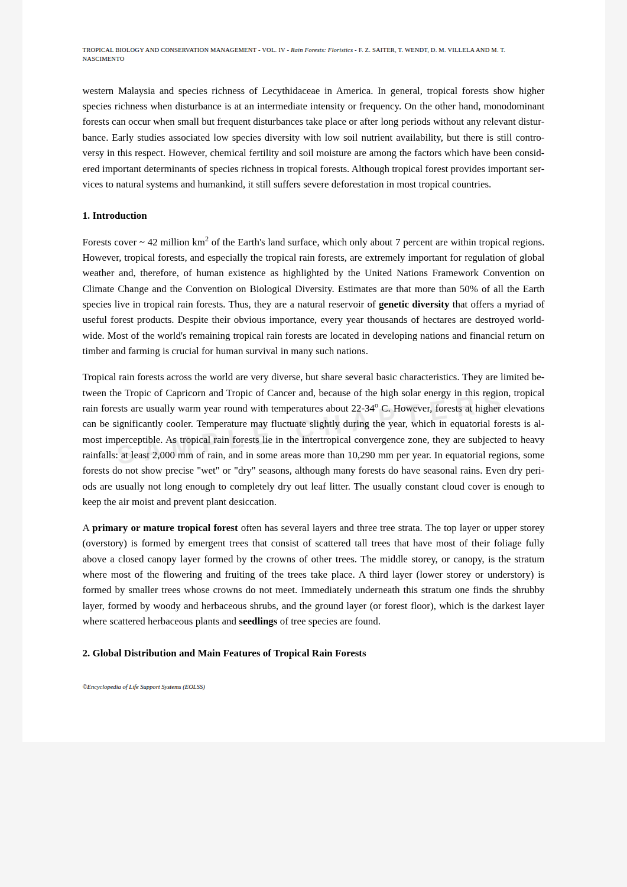SAMPLE CHAPTERS
TROPICAL BIOLOGY AND CONSERVATION MANAGEMENT - Vol. IV - Rain Forests: Floristics - F. Z. Saiter, T. Wendt, D. M. Villela and M. T. Nascimento
western Malaysia and species richness of Lecythidaceae in America. In general, tropical forests show higher species richness when disturbance is at an intermediate intensity or frequency. On the other hand, monodominant forests can occur when small but frequent disturbances take place or after long periods without any relevant disturbance. Early studies associated low species diversity with low soil nutrient availability, but there is still controversy in this respect. However, chemical fertility and soil moisture are among the factors which have been considered important determinants of species richness in tropical forests. Although tropical forest provides important services to natural systems and humankind, it still suffers severe deforestation in most tropical countries.
1. Introduction
Forests cover ~ 42 million km2 of the Earth's land surface, which only about 7 percent are within tropical regions. However, tropical forests, and especially the tropical rain forests, are extremely important for regulation of global weather and, therefore, of human existence as highlighted by the United Nations Framework Convention on Climate Change and the Convention on Biological Diversity. Estimates are that more than 50% of all the Earth species live in tropical rain forests. Thus, they are a natural reservoir of genetic diversity that offers a myriad of useful forest products. Despite their obvious importance, every year thousands of hectares are destroyed worldwide. Most of the world's remaining tropical rain forests are located in developing nations and financial return on timber and farming is crucial for human survival in many such nations.
Tropical rain forests across the world are very diverse, but share several basic characteristics. They are limited between the Tropic of Capricorn and Tropic of Cancer and, because of the high solar energy in this region, tropical rain forests are usually warm year round with temperatures about 22-34o C. However, forests at higher elevations can be significantly cooler. Temperature may fluctuate slightly during the year, which in equatorial forests is almost imperceptible. As tropical rain forests lie in the intertropical convergence zone, they are subjected to heavy rainfalls: at least 2,000 mm of rain, and in some areas more than 10,290 mm per year. In equatorial regions, some forests do not show precise "wet" or "dry" seasons, although many forests do have seasonal rains. Even dry periods are usually not long enough to completely dry out leaf litter. The usually constant cloud cover is enough to keep the air moist and prevent plant desiccation.
A primary or mature tropical forest often has several layers and three tree strata. The top layer or upper storey (overstory) is formed by emergent trees that consist of scattered tall trees that have most of their foliage fully above a closed canopy layer formed by the crowns of other trees. The middle storey, or canopy, is the stratum where most of the flowering and fruiting of the trees take place. A third layer (lower storey or understory) is formed by smaller trees whose crowns do not meet. Immediately underneath this stratum one finds the shrubby layer, formed by woody and herbaceous shrubs, and the ground layer (or forest floor), which is the darkest layer where scattered herbaceous plants and seedlings of tree species are found.
2. Global Distribution and Main Features of Tropical Rain Forests
©Encyclopedia of Life Support Systems (EOLSS)